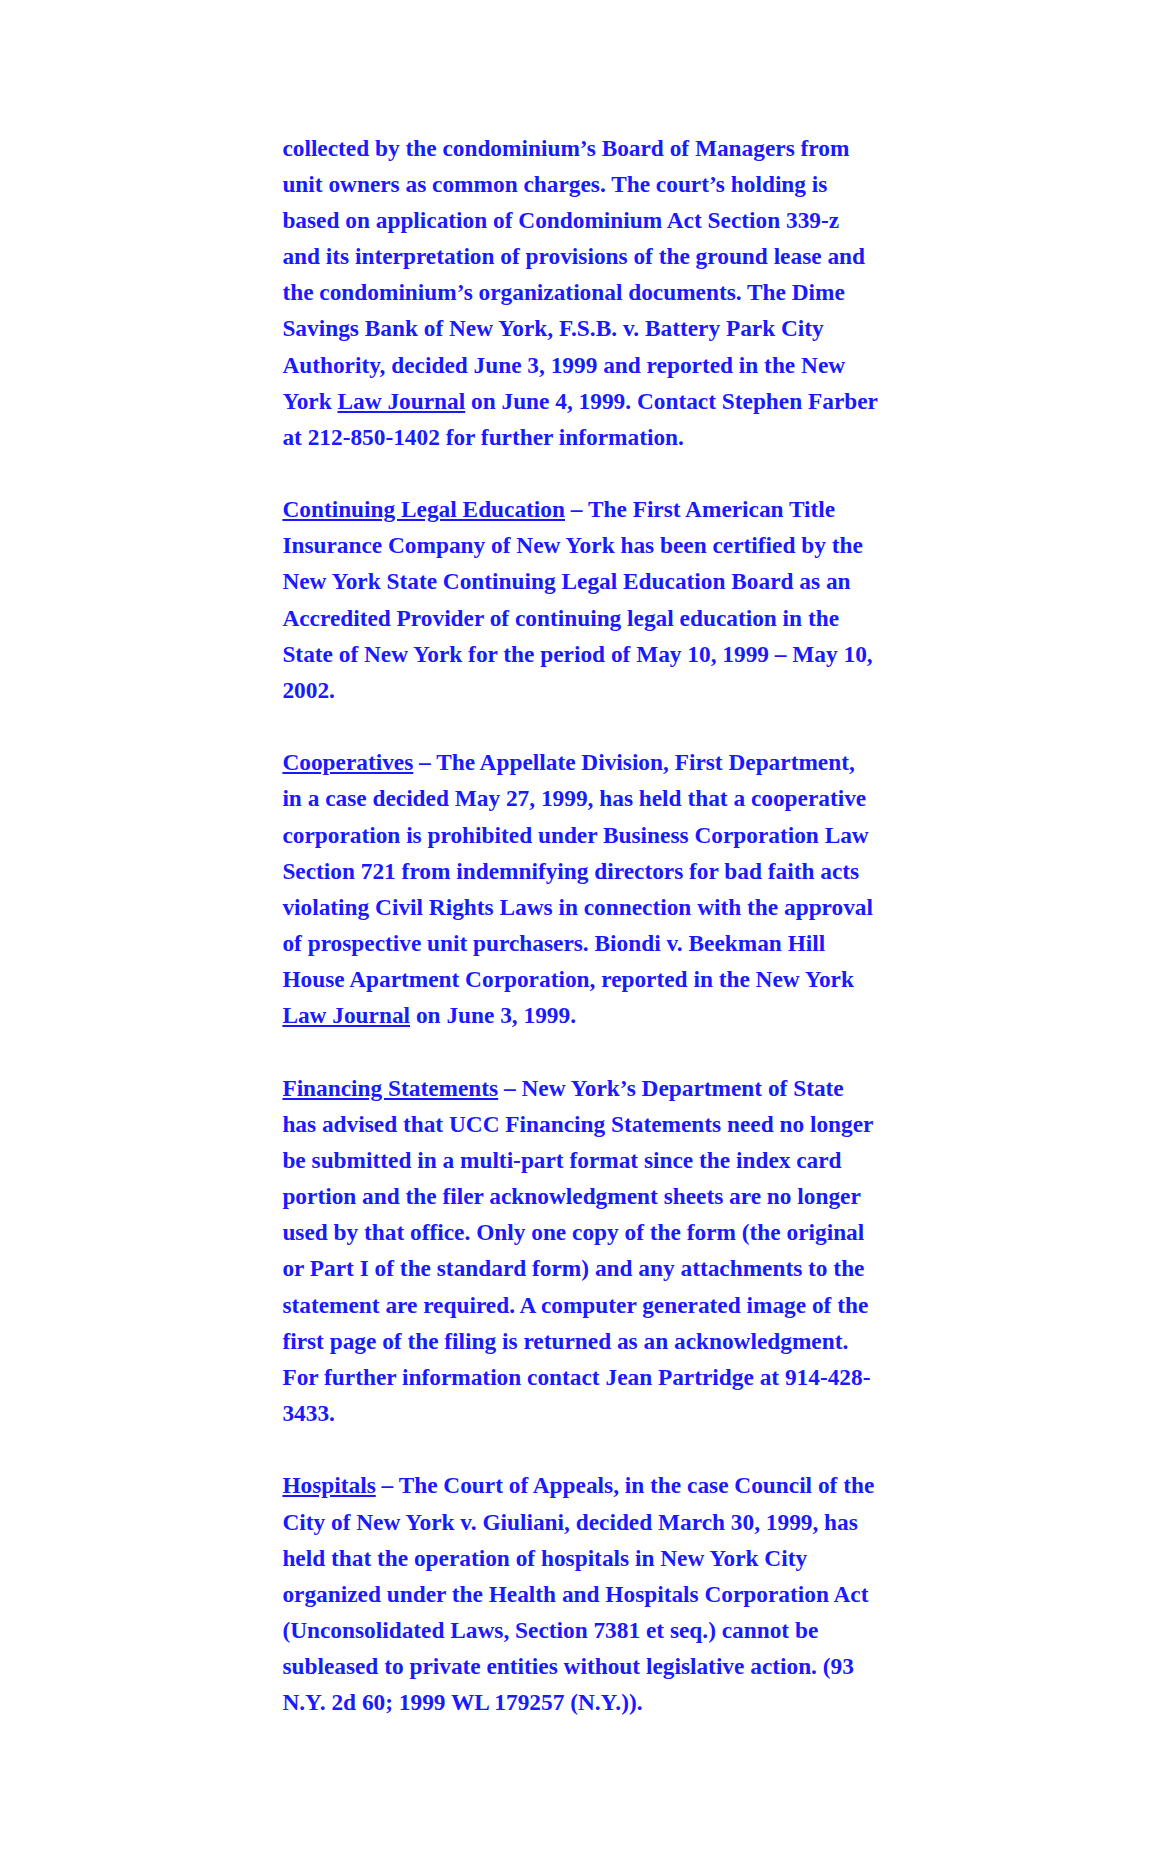collected by the condominium’s Board of Managers from unit owners as common charges. The court’s holding is based on application of Condominium Act Section 339-z and its interpretation of provisions of the ground lease and the condominium’s organizational documents. The Dime Savings Bank of New York, F.S.B. v. Battery Park City Authority, decided June 3, 1999 and reported in the New York Law Journal on June 4, 1999. Contact Stephen Farber at 212-850-1402 for further information.
Continuing Legal Education – The First American Title Insurance Company of New York has been certified by the New York State Continuing Legal Education Board as an Accredited Provider of continuing legal education in the State of New York for the period of May 10, 1999 – May 10, 2002.
Cooperatives – The Appellate Division, First Department, in a case decided May 27, 1999, has held that a cooperative corporation is prohibited under Business Corporation Law Section 721 from indemnifying directors for bad faith acts violating Civil Rights Laws in connection with the approval of prospective unit purchasers. Biondi v. Beekman Hill House Apartment Corporation, reported in the New York Law Journal on June 3, 1999.
Financing Statements – New York’s Department of State has advised that UCC Financing Statements need no longer be submitted in a multi-part format since the index card portion and the filer acknowledgment sheets are no longer used by that office. Only one copy of the form (the original or Part I of the standard form) and any attachments to the statement are required. A computer generated image of the first page of the filing is returned as an acknowledgment. For further information contact Jean Partridge at 914-428-3433.
Hospitals – The Court of Appeals, in the case Council of the City of New York v. Giuliani, decided March 30, 1999, has held that the operation of hospitals in New York City organized under the Health and Hospitals Corporation Act (Unconsolidated Laws, Section 7381 et seq.) cannot be subleased to private entities without legislative action. (93 N.Y. 2d 60; 1999 WL 179257 (N.Y.)).